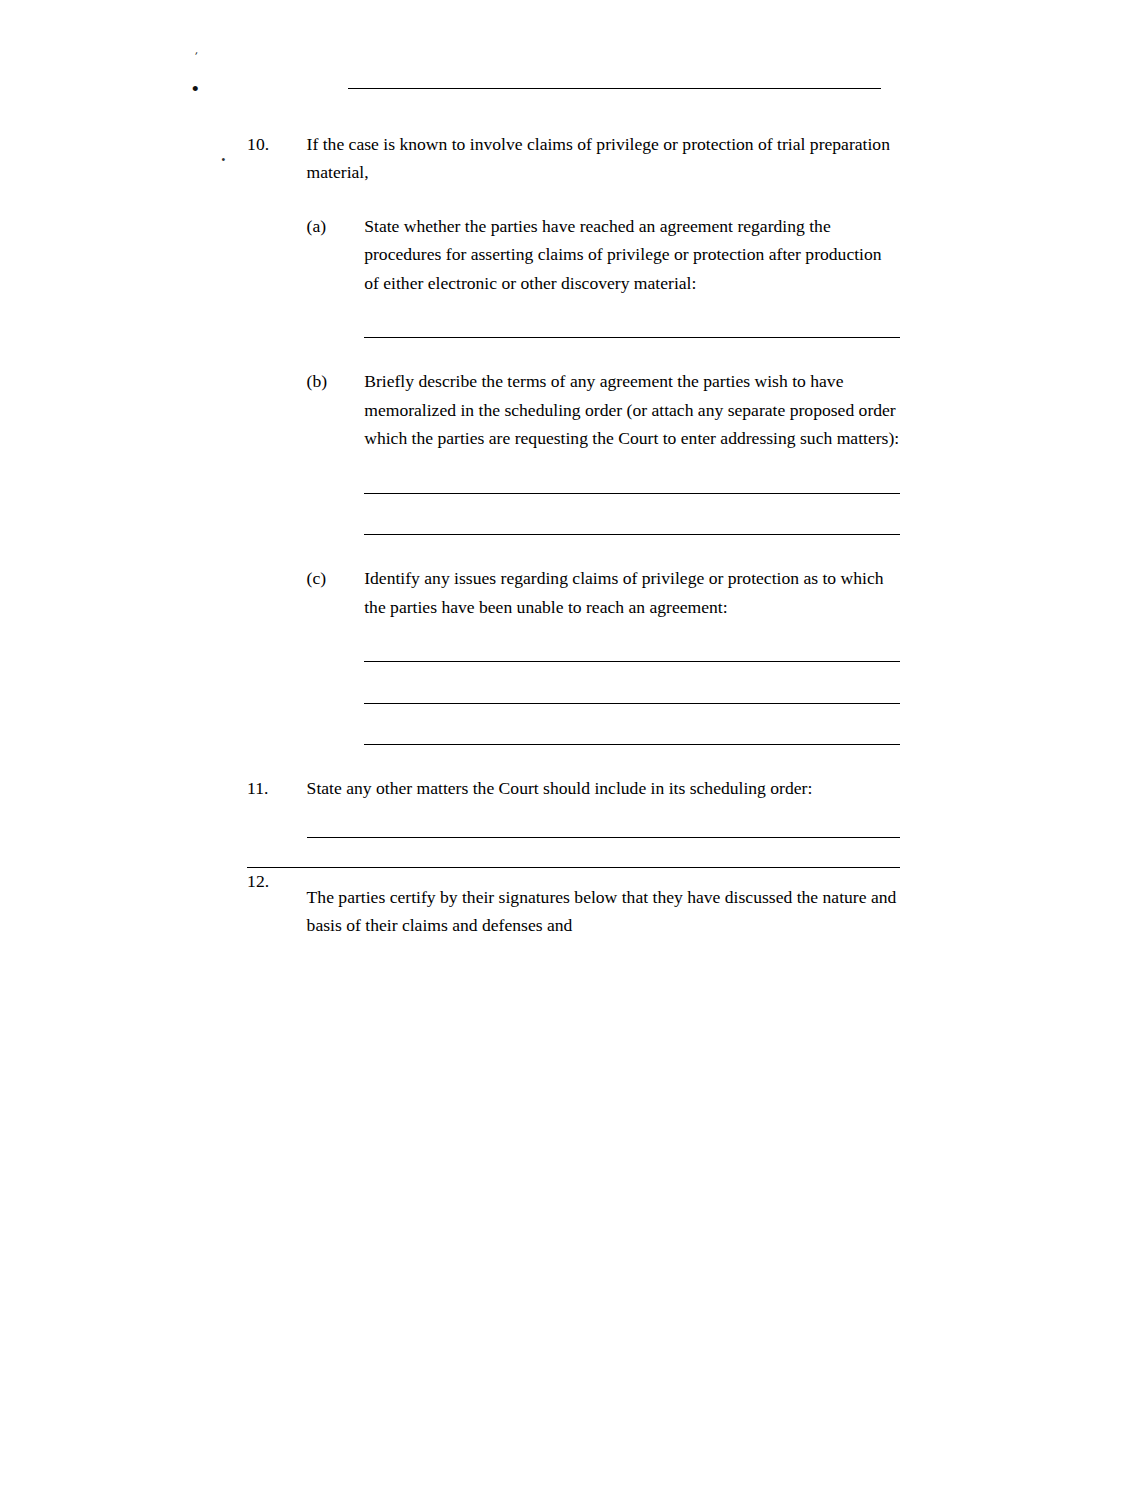′ • •
10. If the case is known to involve claims of privilege or protection of trial preparation material,
(a) State whether the parties have reached an agreement regarding the procedures for asserting claims of privilege or protection after production of either electronic or other discovery material:
(b) Briefly describe the terms of any agreement the parties wish to have memoralized in the scheduling order (or attach any separate proposed order which the parties are requesting the Court to enter addressing such matters):
(c) Identify any issues regarding claims of privilege or protection as to which the parties have been unable to reach an agreement:
11. State any other matters the Court should include in its scheduling order:
12.
The parties certify by their signatures below that they have discussed the nature and basis of their claims and defenses and